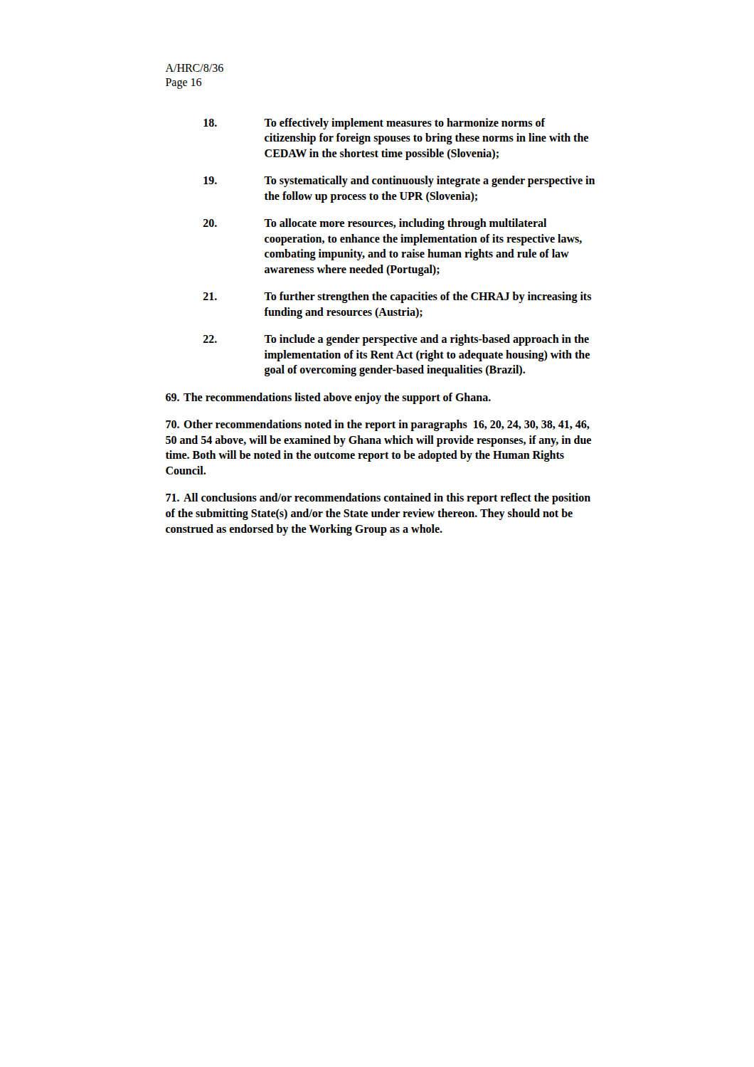A/HRC/8/36
Page 16
18. To effectively implement measures to harmonize norms of citizenship for foreign spouses to bring these norms in line with the CEDAW in the shortest time possible (Slovenia);
19. To systematically and continuously integrate a gender perspective in the follow up process to the UPR (Slovenia);
20. To allocate more resources, including through multilateral cooperation, to enhance the implementation of its respective laws, combating impunity, and to raise human rights and rule of law awareness where needed (Portugal);
21. To further strengthen the capacities of the CHRAJ by increasing its funding and resources (Austria);
22. To include a gender perspective and a rights-based approach in the implementation of its Rent Act (right to adequate housing) with the goal of overcoming gender-based inequalities (Brazil).
69. The recommendations listed above enjoy the support of Ghana.
70. Other recommendations noted in the report in paragraphs 16, 20, 24, 30, 38, 41, 46, 50 and 54 above, will be examined by Ghana which will provide responses, if any, in due time. Both will be noted in the outcome report to be adopted by the Human Rights Council.
71. All conclusions and/or recommendations contained in this report reflect the position of the submitting State(s) and/or the State under review thereon. They should not be construed as endorsed by the Working Group as a whole.